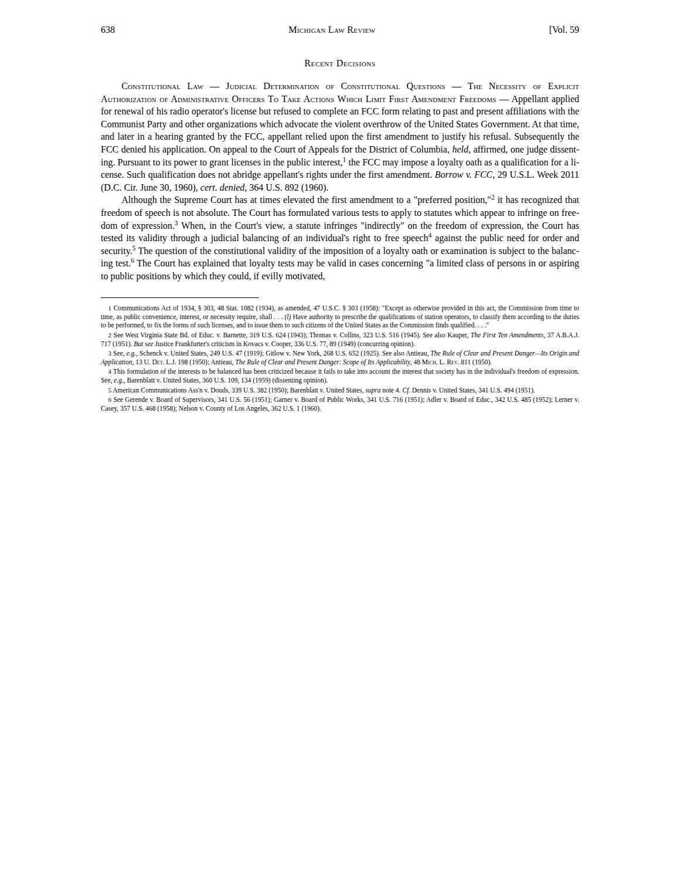638 Michigan Law Review [Vol. 59
Recent Decisions
Constitutional Law — Judicial Determination of Constitutional Questions — The Necessity of Explicit Authorization of Administrative Officers To Take Actions Which Limit First Amendment Freedoms — Appellant applied for renewal of his radio operator's license but refused to complete an FCC form relating to past and present affiliations with the Communist Party and other organizations which advocate the violent overthrow of the United States Government. At that time, and later in a hearing granted by the FCC, appellant relied upon the first amendment to justify his refusal. Subsequently the FCC denied his application. On appeal to the Court of Appeals for the District of Columbia, held, affirmed, one judge dissenting. Pursuant to its power to grant licenses in the public interest,1 the FCC may impose a loyalty oath as a qualification for a license. Such qualification does not abridge appellant's rights under the first amendment. Borrow v. FCC, 29 U.S.L. Week 2011 (D.C. Cir. June 30, 1960), cert. denied, 364 U.S. 892 (1960).
Although the Supreme Court has at times elevated the first amendment to a "preferred position,"2 it has recognized that freedom of speech is not absolute. The Court has formulated various tests to apply to statutes which appear to infringe on freedom of expression.3 When, in the Court's view, a statute infringes "indirectly" on the freedom of expression, the Court has tested its validity through a judicial balancing of an individual's right to free speech4 against the public need for order and security.5 The question of the constitutional validity of the imposition of a loyalty oath or examination is subject to the balancing test.6 The Court has explained that loyalty tests may be valid in cases concerning "a limited class of persons in or aspiring to public positions by which they could, if evilly motivated,
1 Communications Act of 1934, § 303, 48 Stat. 1082 (1934), as amended, 47 U.S.C. § 303 (1958): "Except as otherwise provided in this act, the Commission from time to time, as public convenience, interest, or necessity require, shall . . . (l) Have authority to prescribe the qualifications of station operators, to classify them according to the duties to be performed, to fix the forms of such licenses, and to issue them to such citizens of the United States as the Commission finds qualified. . . ."
2 See West Virginia State Bd. of Educ. v. Barnette, 319 U.S. 624 (1943); Thomas v. Collins, 323 U.S. 516 (1945). See also Kauper, The First Ten Amendments, 37 A.B.A.J. 717 (1951). But see Justice Frankfurter's criticism in Kovacs v. Cooper, 336 U.S. 77, 89 (1949) (concurring opinion).
3 See, e.g., Schenck v. United States, 249 U.S. 47 (1919); Gitlow v. New York, 268 U.S. 652 (1925). See also Antieau, The Rule of Clear and Present Danger—Its Origin and Application, 13 U. Det. L.J. 198 (1950); Antieau, The Rule of Clear and Present Danger: Scope of Its Applicability, 48 Mich. L. Rev. 811 (1950).
4 This formulation of the interests to be balanced has been criticized because it fails to take into account the interest that society has in the individual's freedom of expression. See, e.g., Barenblatt v. United States, 360 U.S. 109, 134 (1959) (dissenting opinion).
5 American Communications Ass'n v. Douds, 339 U.S. 382 (1950); Barenblatt v. United States, supra note 4. Cf. Dennis v. United States, 341 U.S. 494 (1951).
6 See Gerende v. Board of Supervisors, 341 U.S. 56 (1951); Garner v. Board of Public Works, 341 U.S. 716 (1951); Adler v. Board of Educ., 342 U.S. 485 (1952); Lerner v. Casey, 357 U.S. 468 (1958); Nelson v. County of Los Angeles, 362 U.S. 1 (1960).